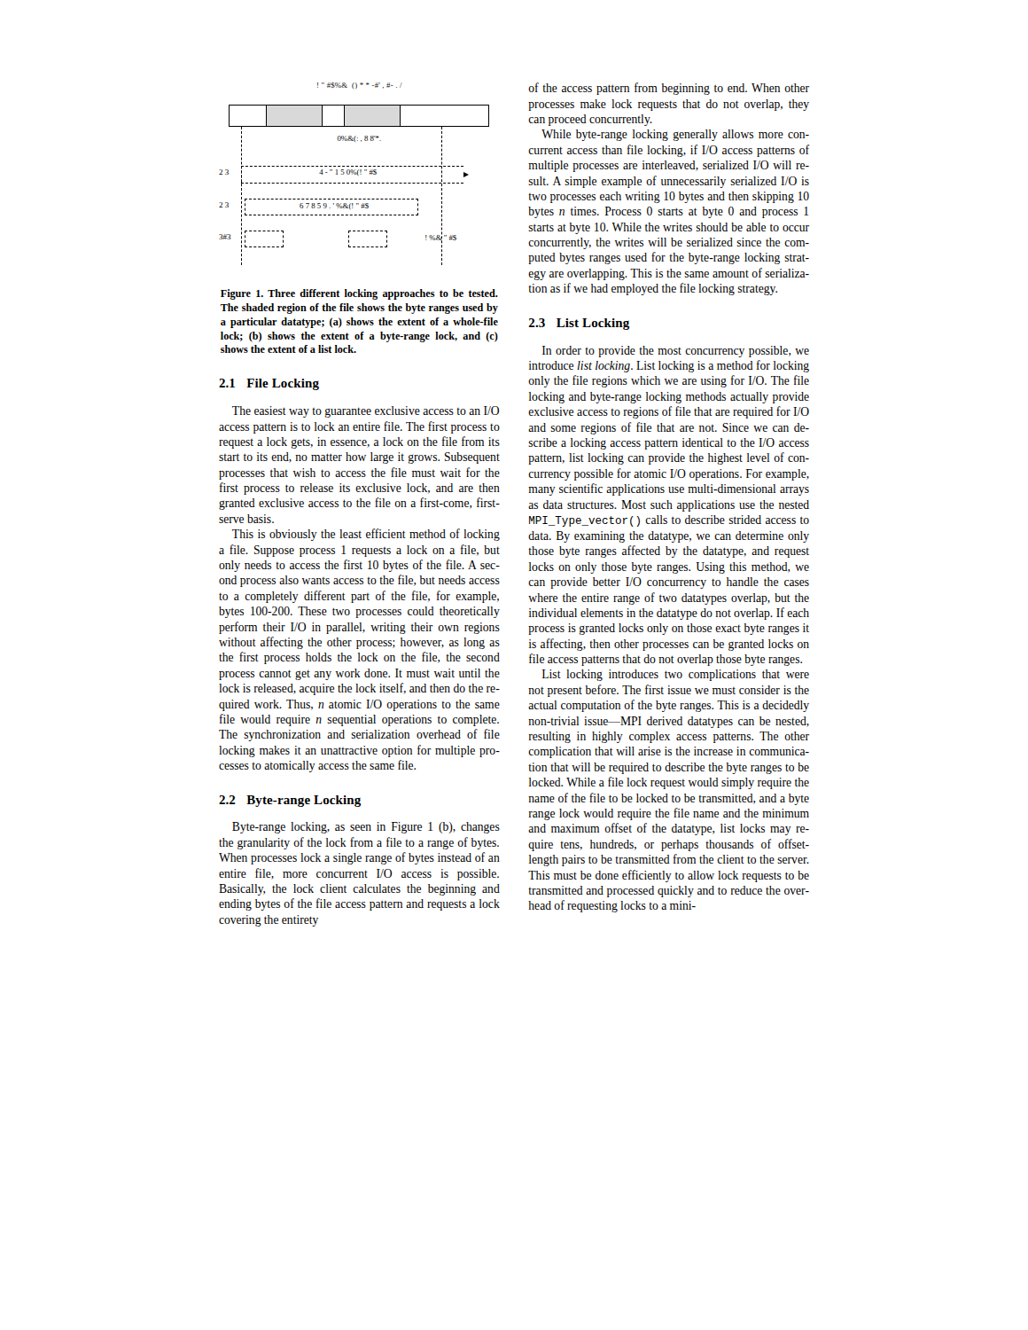! " #$%& () * * -#' , #- . /
0%&(: , 8 8'*.
2 3
4 - " 1 5 0%(! " #$
2 3
6 7 8 5 9 . ' %&(! " #$
3#3
! %& " #$
Figure 1. Three different locking approaches to be tested. The shaded region of the file shows the byte ranges used by a particular datatype; (a) shows the extent of a whole-file lock; (b) shows the extent of a byte-range lock, and (c) shows the extent of a list lock.
2.1 File Locking
The easiest way to guarantee exclusive access to an I/O access pattern is to lock an entire file. The first process to request a lock gets, in essence, a lock on the file from its start to its end, no matter how large it grows. Subsequent processes that wish to access the file must wait for the first process to release its exclusive lock, and are then granted exclusive access to the file on a first-come, first-serve basis.
This is obviously the least efficient method of locking a file. Suppose process 1 requests a lock on a file, but only needs to access the first 10 bytes of the file. A second process also wants access to the file, but needs access to a completely different part of the file, for example, bytes 100-200. These two processes could theoretically perform their I/O in parallel, writing their own regions without affecting the other process; however, as long as the first process holds the lock on the file, the second process cannot get any work done. It must wait until the lock is released, acquire the lock itself, and then do the required work. Thus, n atomic I/O operations to the same file would require n sequential operations to complete. The synchronization and serialization overhead of file locking makes it an unattractive option for multiple processes to atomically access the same file.
2.2 Byte-range Locking
Byte-range locking, as seen in Figure 1 (b), changes the granularity of the lock from a file to a range of bytes. When processes lock a single range of bytes instead of an entire file, more concurrent I/O access is possible. Basically, the lock client calculates the beginning and ending bytes of the file access pattern and requests a lock covering the entirety
of the access pattern from beginning to end. When other processes make lock requests that do not overlap, they can proceed concurrently.
While byte-range locking generally allows more concurrent access than file locking, if I/O access patterns of multiple processes are interleaved, serialized I/O will result. A simple example of unnecessarily serialized I/O is two processes each writing 10 bytes and then skipping 10 bytes n times. Process 0 starts at byte 0 and process 1 starts at byte 10. While the writes should be able to occur concurrently, the writes will be serialized since the computed bytes ranges used for the byte-range locking strategy are overlapping. This is the same amount of serialization as if we had employed the file locking strategy.
2.3 List Locking
In order to provide the most concurrency possible, we introduce list locking. List locking is a method for locking only the file regions which we are using for I/O. The file locking and byte-range locking methods actually provide exclusive access to regions of file that are required for I/O and some regions of file that are not. Since we can describe a locking access pattern identical to the I/O access pattern, list locking can provide the highest level of concurrency possible for atomic I/O operations. For example, many scientific applications use multi-dimensional arrays as data structures. Most such applications use the nested MPI_Type_vector() calls to describe strided access to data. By examining the datatype, we can determine only those byte ranges affected by the datatype, and request locks on only those byte ranges. Using this method, we can provide better I/O concurrency to handle the cases where the entire range of two datatypes overlap, but the individual elements in the datatype do not overlap. If each process is granted locks only on those exact byte ranges it is affecting, then other processes can be granted locks on file access patterns that do not overlap those byte ranges.
List locking introduces two complications that were not present before. The first issue we must consider is the actual computation of the byte ranges. This is a decidedly non-trivial issue—MPI derived datatypes can be nested, resulting in highly complex access patterns. The other complication that will arise is the increase in communication that will be required to describe the byte ranges to be locked. While a file lock request would simply require the name of the file to be locked to be transmitted, and a byte range lock would require the file name and the minimum and maximum offset of the datatype, list locks may require tens, hundreds, or perhaps thousands of offset-length pairs to be transmitted from the client to the server. This must be done efficiently to allow lock requests to be transmitted and processed quickly and to reduce the overhead of requesting locks to a mini-